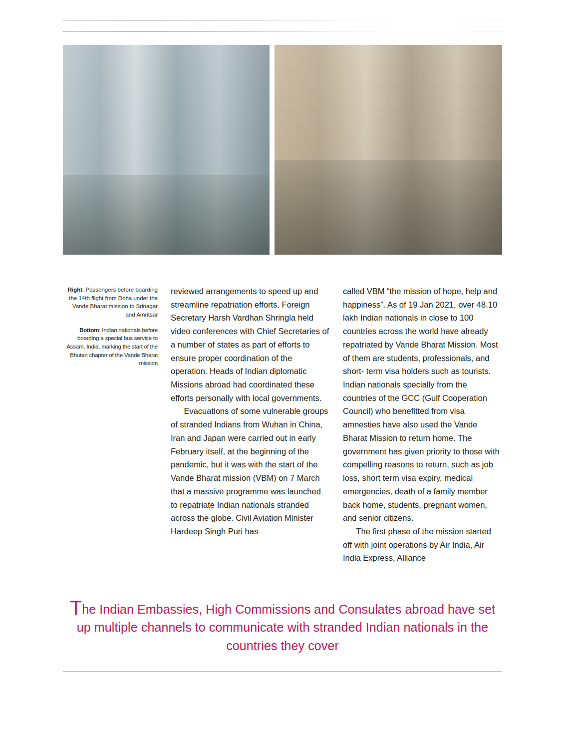Right: Passengers before boarding the 14th flight from Doha under the Vande Bharat mission to Srinagar and Amritsar
Bottom: Indian nationals before boarding a special bus service to Assam, India, marking the start of the Bhutan chapter of the Vande Bharat mission
reviewed arrangements to speed up and streamline repatriation efforts. Foreign Secretary Harsh Vardhan Shringla held video conferences with Chief Secretaries of a number of states as part of efforts to ensure proper coordination of the operation. Heads of Indian diplomatic Missions abroad had coordinated these efforts personally with local governments.
Evacuations of some vulnerable groups of stranded Indians from Wuhan in China, Iran and Japan were carried out in early February itself, at the beginning of the pandemic, but it was with the start of the Vande Bharat mission (VBM) on 7 March that a massive programme was launched to repatriate Indian nationals stranded across the globe. Civil Aviation Minister Hardeep Singh Puri has
called VBM “the mission of hope, help and happiness”. As of 19 Jan 2021, over 48.10 lakh Indian nationals in close to 100 countries across the world have already repatriated by Vande Bharat Mission. Most of them are students, professionals, and short- term visa holders such as tourists. Indian nationals specially from the countries of the GCC (Gulf Cooperation Council) who benefitted from visa amnesties have also used the Vande Bharat Mission to return home. The government has given priority to those with compelling reasons to return, such as job loss, short term visa expiry, medical emergencies, death of a family member back home, students, pregnant women, and senior citizens.
The first phase of the mission started off with joint operations by Air India, Air India Express, Alliance
The Indian Embassies, High Commissions and Consulates abroad have set up multiple channels to communicate with stranded Indian nationals in the countries they cover